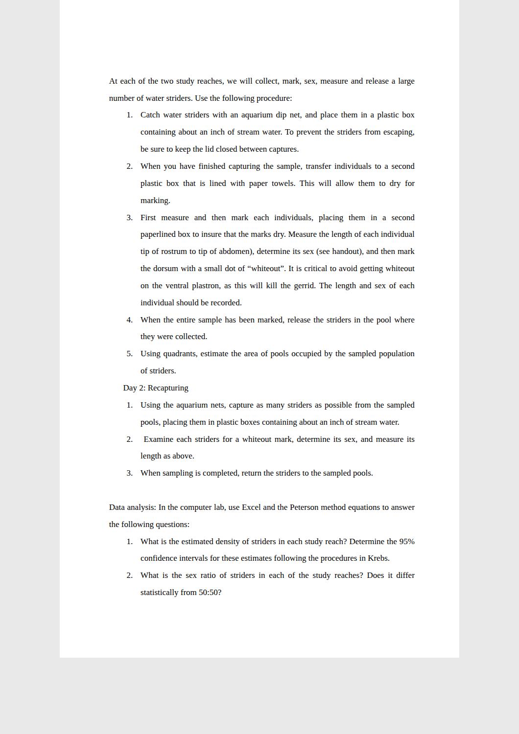At each of the two study reaches, we will collect, mark, sex, measure and release a large number of water striders. Use the following procedure:
Catch water striders with an aquarium dip net, and place them in a plastic box containing about an inch of stream water. To prevent the striders from escaping, be sure to keep the lid closed between captures.
When you have finished capturing the sample, transfer individuals to a second plastic box that is lined with paper towels. This will allow them to dry for marking.
First measure and then mark each individuals, placing them in a second paperlined box to insure that the marks dry. Measure the length of each individual tip of rostrum to tip of abdomen), determine its sex (see handout), and then mark the dorsum with a small dot of “whiteout”. It is critical to avoid getting whiteout on the ventral plastron, as this will kill the gerrid. The length and sex of each individual should be recorded.
When the entire sample has been marked, release the striders in the pool where they were collected.
Using quadrants, estimate the area of pools occupied by the sampled population of striders.
Day 2: Recapturing
Using the aquarium nets, capture as many striders as possible from the sampled pools, placing them in plastic boxes containing about an inch of stream water.
Examine each striders for a whiteout mark, determine its sex, and measure its length as above.
When sampling is completed, return the striders to the sampled pools.
Data analysis: In the computer lab, use Excel and the Peterson method equations to answer the following questions:
What is the estimated density of striders in each study reach? Determine the 95% confidence intervals for these estimates following the procedures in Krebs.
What is the sex ratio of striders in each of the study reaches? Does it differ statistically from 50:50?